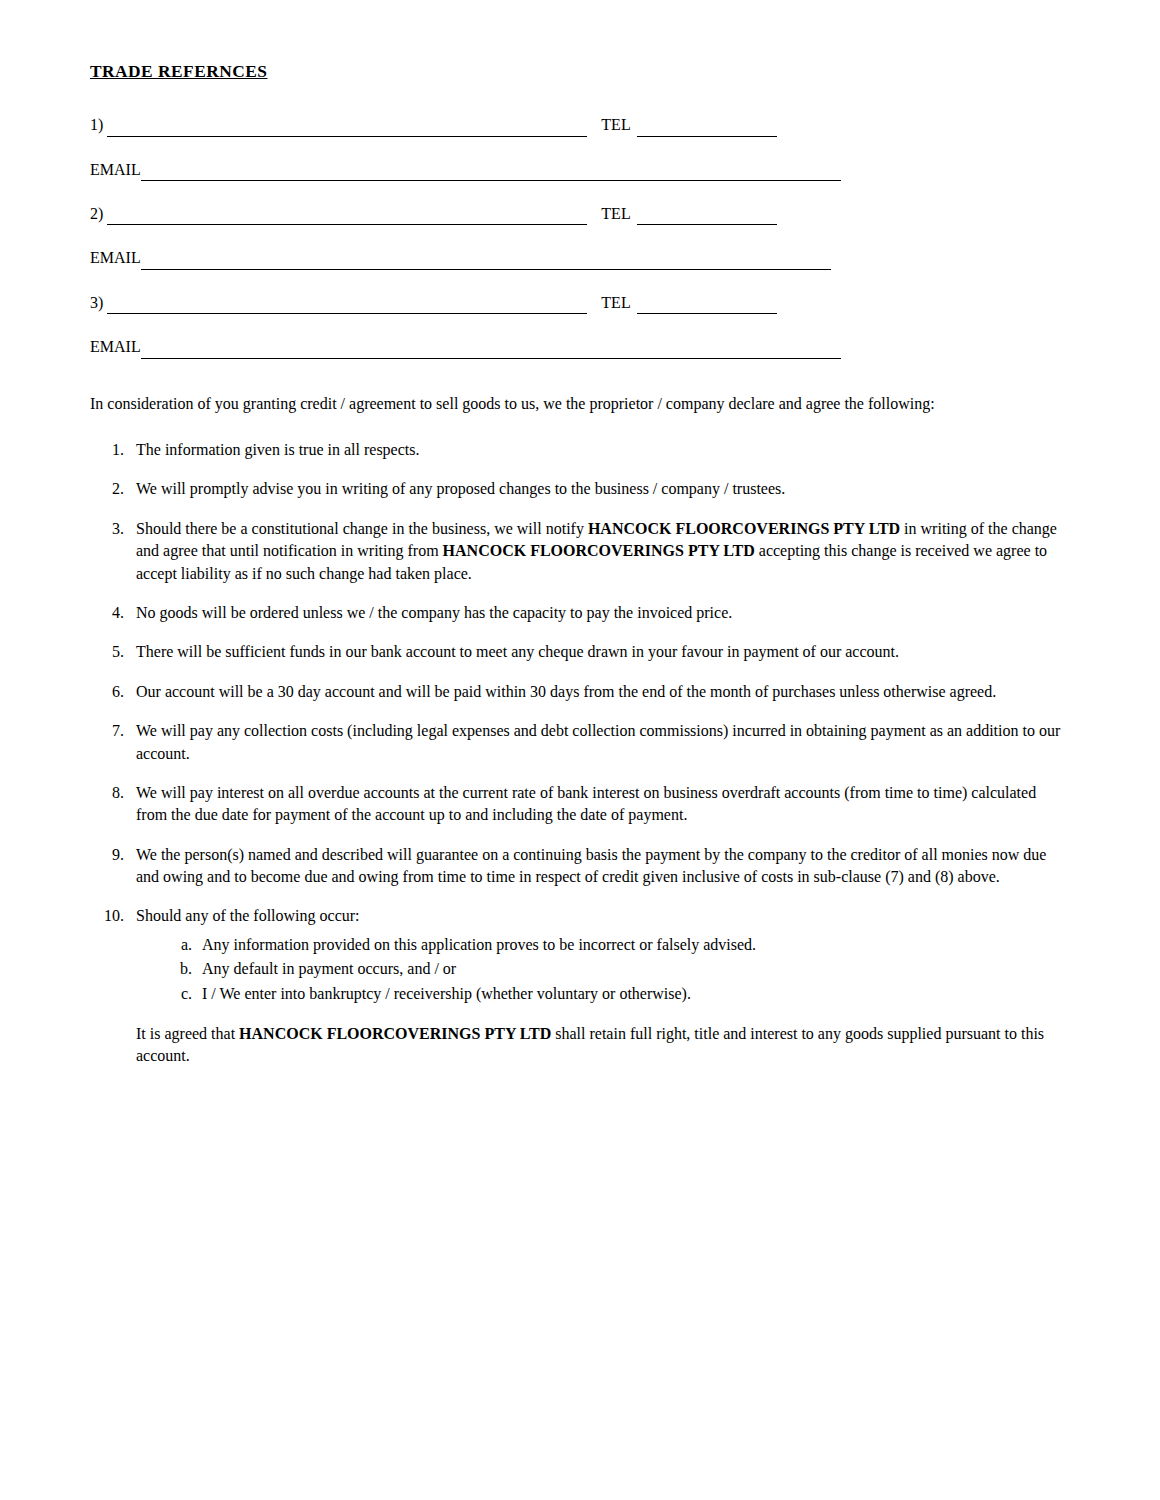TRADE REFERNCES
1) TEL
EMAIL
2) TEL
EMAIL
3) TEL
EMAIL
In consideration of you granting credit / agreement to sell goods to us, we the proprietor / company declare and agree the following:
The information given is true in all respects.
We will promptly advise you in writing of any proposed changes to the business / company / trustees.
Should there be a constitutional change in the business, we will notify HANCOCK FLOORCOVERINGS PTY LTD in writing of the change and agree that until notification in writing from HANCOCK FLOORCOVERINGS PTY LTD accepting this change is received we agree to accept liability as if no such change had taken place.
No goods will be ordered unless we / the company has the capacity to pay the invoiced price.
There will be sufficient funds in our bank account to meet any cheque drawn in your favour in payment of our account.
Our account will be a 30 day account and will be paid within 30 days from the end of the month of purchases unless otherwise agreed.
We will pay any collection costs (including legal expenses and debt collection commissions) incurred in obtaining payment as an addition to our account.
We will pay interest on all overdue accounts at the current rate of bank interest on business overdraft accounts (from time to time) calculated from the due date for payment of the account up to and including the date of payment.
We the person(s) named and described will guarantee on a continuing basis the payment by the company to the creditor of all monies now due and owing and to become due and owing from time to time in respect of credit given inclusive of costs in sub-clause (7) and (8) above.
Should any of the following occur:
Any information provided on this application proves to be incorrect or falsely advised.
Any default in payment occurs, and / or
I / We enter into bankruptcy / receivership (whether voluntary or otherwise).
It is agreed that HANCOCK FLOORCOVERINGS PTY LTD shall retain full right, title and interest to any goods supplied pursuant to this account.